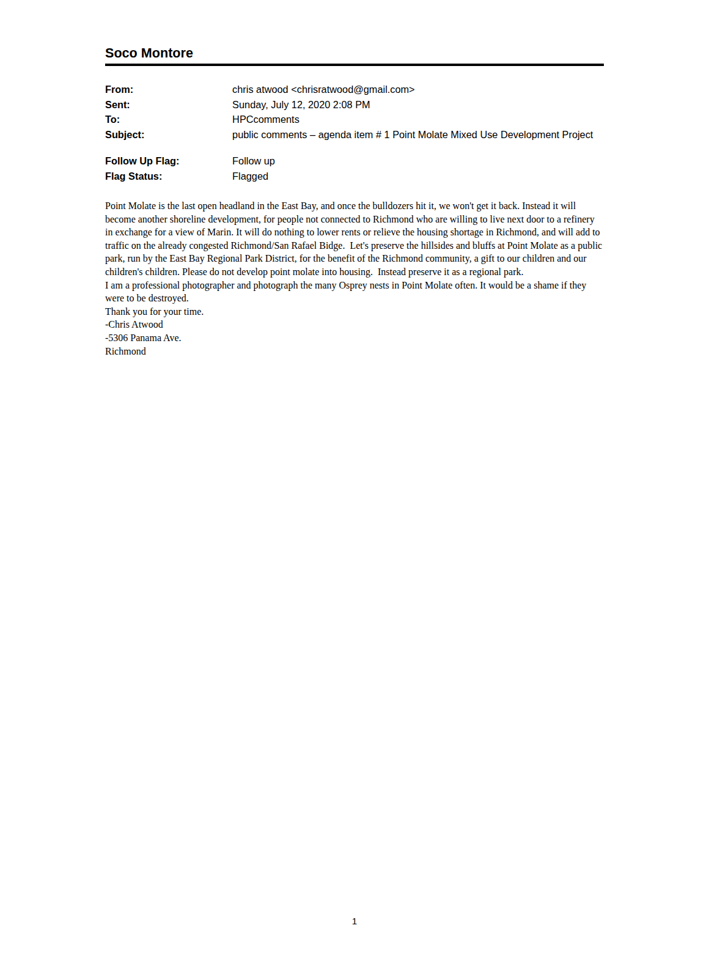Soco Montore
| From: | chris atwood <chrisratwood@gmail.com> |
| Sent: | Sunday, July 12, 2020 2:08 PM |
| To: | HPCcomments |
| Subject: | public comments – agenda item # 1 Point Molate Mixed Use Development Project |
| Follow Up Flag: | Follow up |
| Flag Status: | Flagged |
Point Molate is the last open headland in the East Bay, and once the bulldozers hit it, we won't get it back. Instead it will become another shoreline development, for people not connected to Richmond who are willing to live next door to a refinery in exchange for a view of Marin. It will do nothing to lower rents or relieve the housing shortage in Richmond, and will add to traffic on the already congested Richmond/San Rafael Bidge. Let's preserve the hillsides and bluffs at Point Molate as a public park, run by the East Bay Regional Park District, for the benefit of the Richmond community, a gift to our children and our children's children. Please do not develop point molate into housing. Instead preserve it as a regional park.
I am a professional photographer and photograph the many Osprey nests in Point Molate often. It would be a shame if they were to be destroyed.
Thank you for your time.
-Chris Atwood
-5306 Panama Ave.
Richmond
1